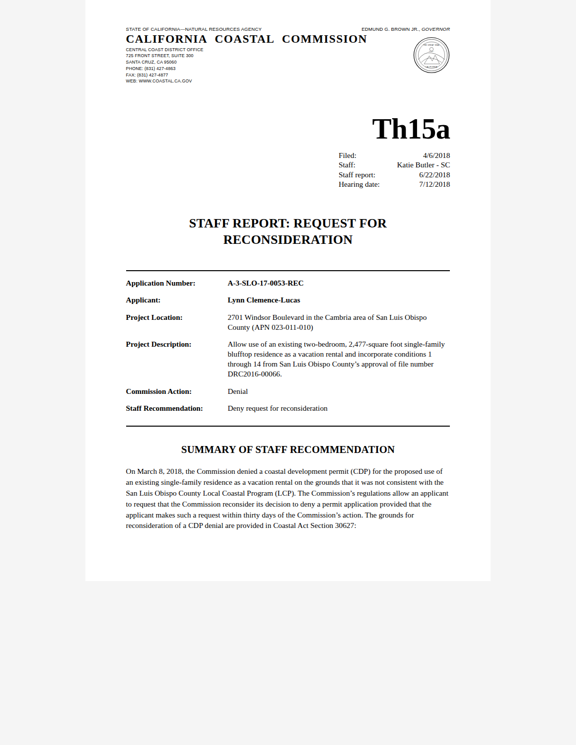State of California—Natural Resources Agency
Edmund G. Brown Jr., Governor
CALIFORNIA COASTAL COMMISSION
Central Coast District Office
725 Front Street, Suite 300
Santa Cruz, CA 95060
Phone: (831) 427-4863
Fax: (831) 427-4877
Web: www.coastal.ca.gov
THE GREAT SEAL CALIFORNIA EUREKA
Th15a
| Filed: | 4/6/2018 |
| Staff: | Katie Butler - SC |
| Staff report: | 6/22/2018 |
| Hearing date: | 7/12/2018 |
STAFF REPORT: REQUEST FOR
RECONSIDERATION
| Application Number: | A-3-SLO-17-0053-REC |
| Applicant: | Lynn Clemence-Lucas |
| Project Location: | 2701 Windsor Boulevard in the Cambria area of San Luis Obispo County (APN 023-011-010) |
| Project Description: | Allow use of an existing two-bedroom, 2,477-square foot single-family blufftop residence as a vacation rental and incorporate conditions 1 through 14 from San Luis Obispo County’s approval of file number DRC2016-00066. |
| Commission Action: | Denial |
| Staff Recommendation: | Deny request for reconsideration |
SUMMARY OF STAFF RECOMMENDATION
On March 8, 2018, the Commission denied a coastal development permit (CDP) for the proposed use of an existing single-family residence as a vacation rental on the grounds that it was not consistent with the San Luis Obispo County Local Coastal Program (LCP). The Commission’s regulations allow an applicant to request that the Commission reconsider its decision to deny a permit application provided that the applicant makes such a request within thirty days of the Commission’s action. The grounds for reconsideration of a CDP denial are provided in Coastal Act Section 30627: